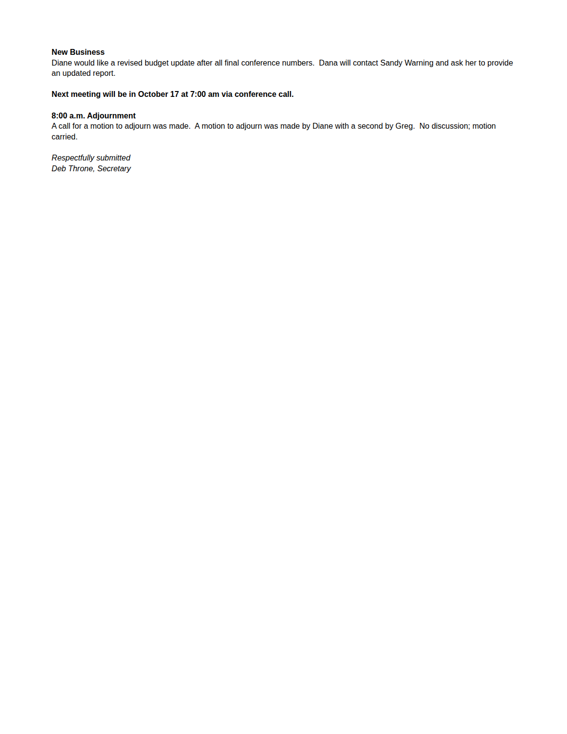New Business
Diane would like a revised budget update after all final conference numbers. Dana will contact Sandy Warning and ask her to provide an updated report.
Next meeting will be in October 17 at 7:00 am via conference call.
8:00 a.m. Adjournment
A call for a motion to adjourn was made. A motion to adjourn was made by Diane with a second by Greg. No discussion; motion carried.
Respectfully submitted
Deb Throne, Secretary